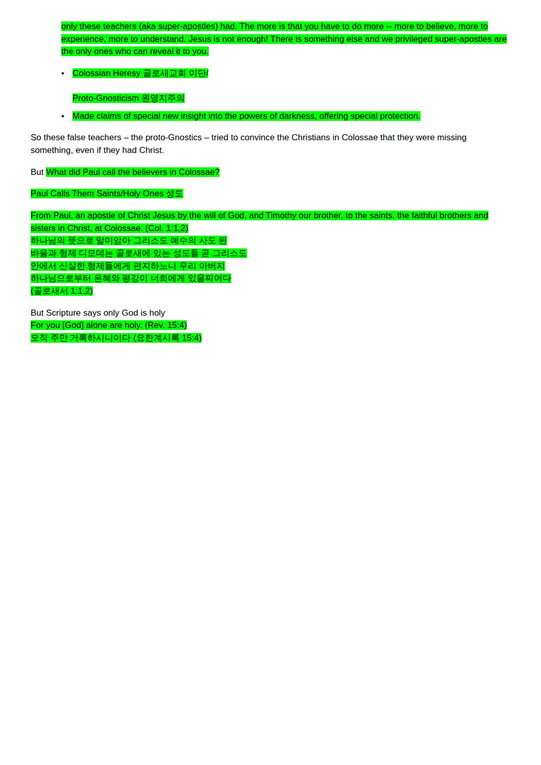only these teachers (aka super-apostles) had. The more is that you have to do more -- more to believe, more to experience, more to understand. Jesus is not enough! There is something else and we privileged super-apostles are the only ones who can reveal it to you.
Colossian Heresy 골로새교회 이단/
Proto-Gnosticism 원영지주의
Made claims of special new insight into the powers of darkness, offering special protection.
So these false teachers – the proto-Gnostics – tried to convince the Christians in Colossae that they were missing something, even if they had Christ.
But What did Paul call the believers in Colossae?
Paul Calls Them Saints/Holy Ones 성도
From Paul, an apostle of Christ Jesus by the will of God, and Timothy our brother, to the saints, the faithful brothers and sisters in Christ, at Colossae. (Col. 1:1,2)
하나님의 뜻으로 말미암아 그리스도 예수의 사도 된
바울과 형제 디모데는 골로새에 있는 성도들 곧 그리스도
안에서 신실한 형제들에게 편지하노니 우리 아버지
하나님으로부터 은혜와 평강이 너희에게 있을찌어다
(골로새서 1:1,2)
But Scripture says only God is holy
For you [God] alone are holy. (Rev. 15:4)
오직 주만 거룩하시니이다 (요한계시록 15:4)